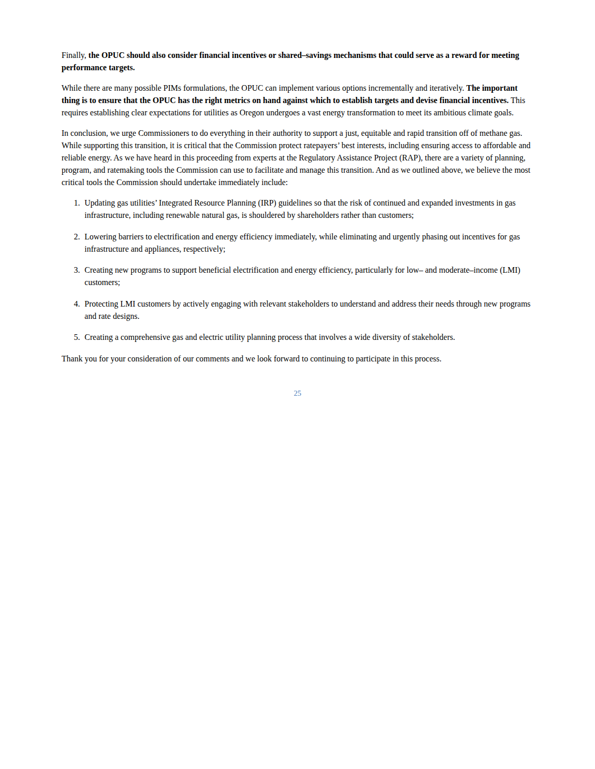Finally, the OPUC should also consider financial incentives or shared–savings mechanisms that could serve as a reward for meeting performance targets.
While there are many possible PIMs formulations, the OPUC can implement various options incrementally and iteratively. The important thing is to ensure that the OPUC has the right metrics on hand against which to establish targets and devise financial incentives. This requires establishing clear expectations for utilities as Oregon undergoes a vast energy transformation to meet its ambitious climate goals.
In conclusion, we urge Commissioners to do everything in their authority to support a just, equitable and rapid transition off of methane gas. While supporting this transition, it is critical that the Commission protect ratepayers’ best interests, including ensuring access to affordable and reliable energy. As we have heard in this proceeding from experts at the Regulatory Assistance Project (RAP), there are a variety of planning, program, and ratemaking tools the Commission can use to facilitate and manage this transition. And as we outlined above, we believe the most critical tools the Commission should undertake immediately include:
Updating gas utilities’ Integrated Resource Planning (IRP) guidelines so that the risk of continued and expanded investments in gas infrastructure, including renewable natural gas, is shouldered by shareholders rather than customers;
Lowering barriers to electrification and energy efficiency immediately, while eliminating and urgently phasing out incentives for gas infrastructure and appliances, respectively;
Creating new programs to support beneficial electrification and energy efficiency, particularly for low– and moderate–income (LMI) customers;
Protecting LMI customers by actively engaging with relevant stakeholders to understand and address their needs through new programs and rate designs.
Creating a comprehensive gas and electric utility planning process that involves a wide diversity of stakeholders.
Thank you for your consideration of our comments and we look forward to continuing to participate in this process.
25